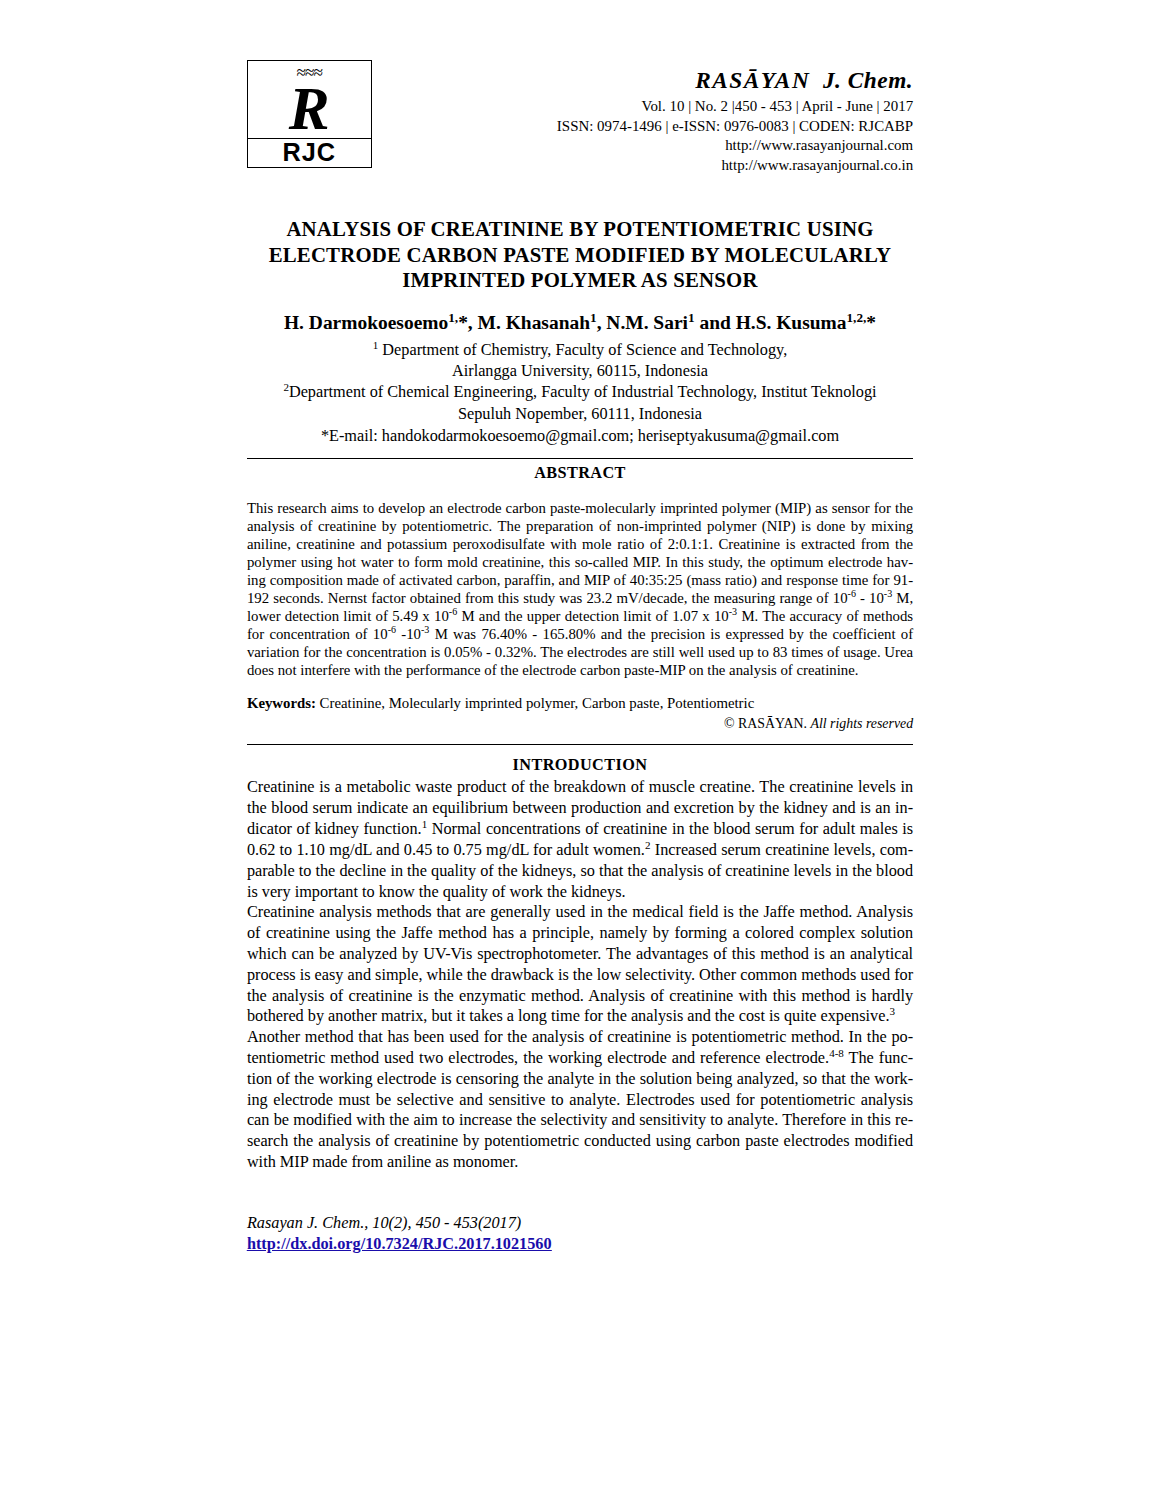≈≈≈ R RJC
RASĀYAN J. Chem.
Vol. 10 | No. 2 |450 - 453 | April - June | 2017
ISSN: 0974-1496 | e-ISSN: 0976-0083 | CODEN: RJCABP
http://www.rasayanjournal.com
http://www.rasayanjournal.co.in
ANALYSIS OF CREATININE BY POTENTIOMETRIC USING ELECTRODE CARBON PASTE MODIFIED BY MOLECULARLY IMPRINTED POLYMER AS SENSOR
H. Darmokoesoemo1,*, M. Khasanah1, N.M. Sari1 and H.S. Kusuma1,2,*
1 Department of Chemistry, Faculty of Science and Technology,
Airlangga University, 60115, Indonesia
2Department of Chemical Engineering, Faculty of Industrial Technology, Institut Teknologi
Sepuluh Nopember, 60111, Indonesia
*E-mail: handokodarmokoesoemo@gmail.com; heriseptyakusuma@gmail.com
ABSTRACT
This research aims to develop an electrode carbon paste-molecularly imprinted polymer (MIP) as sensor for the analysis of creatinine by potentiometric. The preparation of non-imprinted polymer (NIP) is done by mixing aniline, creatinine and potassium peroxodisulfate with mole ratio of 2:0.1:1. Creatinine is extracted from the polymer using hot water to form mold creatinine, this so-called MIP. In this study, the optimum electrode having composition made of activated carbon, paraffin, and MIP of 40:35:25 (mass ratio) and response time for 91-192 seconds. Nernst factor obtained from this study was 23.2 mV/decade, the measuring range of 10-6 - 10-3 M, lower detection limit of 5.49 x 10-6 M and the upper detection limit of 1.07 x 10-3 M. The accuracy of methods for concentration of 10-6 -10-3 M was 76.40% - 165.80% and the precision is expressed by the coefficient of variation for the concentration is 0.05% - 0.32%. The electrodes are still well used up to 83 times of usage. Urea does not interfere with the performance of the electrode carbon paste-MIP on the analysis of creatinine.
Keywords: Creatinine, Molecularly imprinted polymer, Carbon paste, Potentiometric
© RASĀYAN. All rights reserved
INTRODUCTION
Creatinine is a metabolic waste product of the breakdown of muscle creatine. The creatinine levels in the blood serum indicate an equilibrium between production and excretion by the kidney and is an indicator of kidney function.1 Normal concentrations of creatinine in the blood serum for adult males is 0.62 to 1.10 mg/dL and 0.45 to 0.75 mg/dL for adult women.2 Increased serum creatinine levels, comparable to the decline in the quality of the kidneys, so that the analysis of creatinine levels in the blood is very important to know the quality of work the kidneys.
Creatinine analysis methods that are generally used in the medical field is the Jaffe method. Analysis of creatinine using the Jaffe method has a principle, namely by forming a colored complex solution which can be analyzed by UV-Vis spectrophotometer. The advantages of this method is an analytical process is easy and simple, while the drawback is the low selectivity. Other common methods used for the analysis of creatinine is the enzymatic method. Analysis of creatinine with this method is hardly bothered by another matrix, but it takes a long time for the analysis and the cost is quite expensive.3
Another method that has been used for the analysis of creatinine is potentiometric method. In the potentiometric method used two electrodes, the working electrode and reference electrode.4-8 The function of the working electrode is censoring the analyte in the solution being analyzed, so that the working electrode must be selective and sensitive to analyte. Electrodes used for potentiometric analysis can be modified with the aim to increase the selectivity and sensitivity to analyte. Therefore in this research the analysis of creatinine by potentiometric conducted using carbon paste electrodes modified with MIP made from aniline as monomer.
Rasayan J. Chem., 10(2), 450 - 453(2017)
http://dx.doi.org/10.7324/RJC.2017.1021560